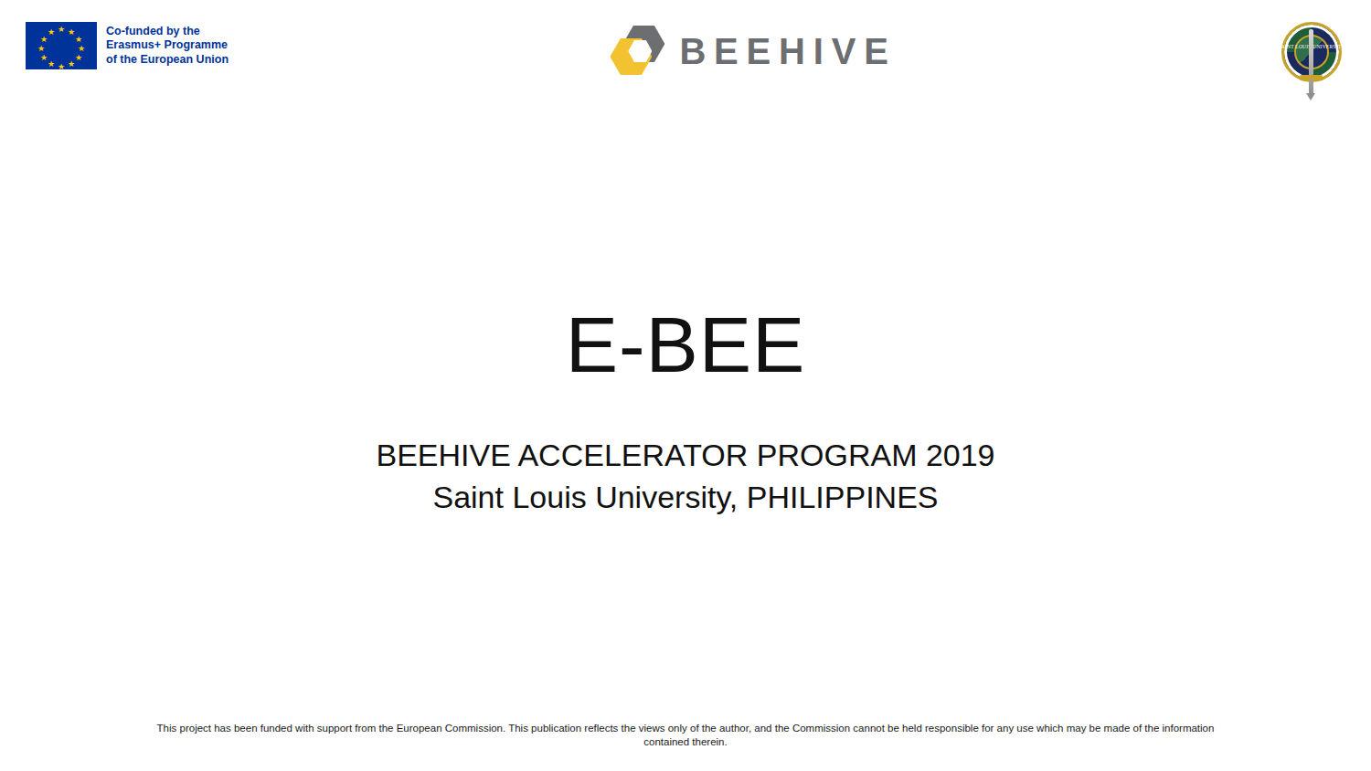★ ★ ★ ★ ★ ★ ★ ★ ★ ★ ★ ★
Co-funded by the
Erasmus+ Programme
of the European Union
BEEHIVE
Saint Louis University
E-BEE
BEEHIVE ACCELERATOR PROGRAM 2019 Saint Louis University, PHILIPPINES
This project has been funded with support from the European Commission. This publication reflects the views only of the author, and the Commission cannot be held responsible for any use which may be made of the information contained therein.